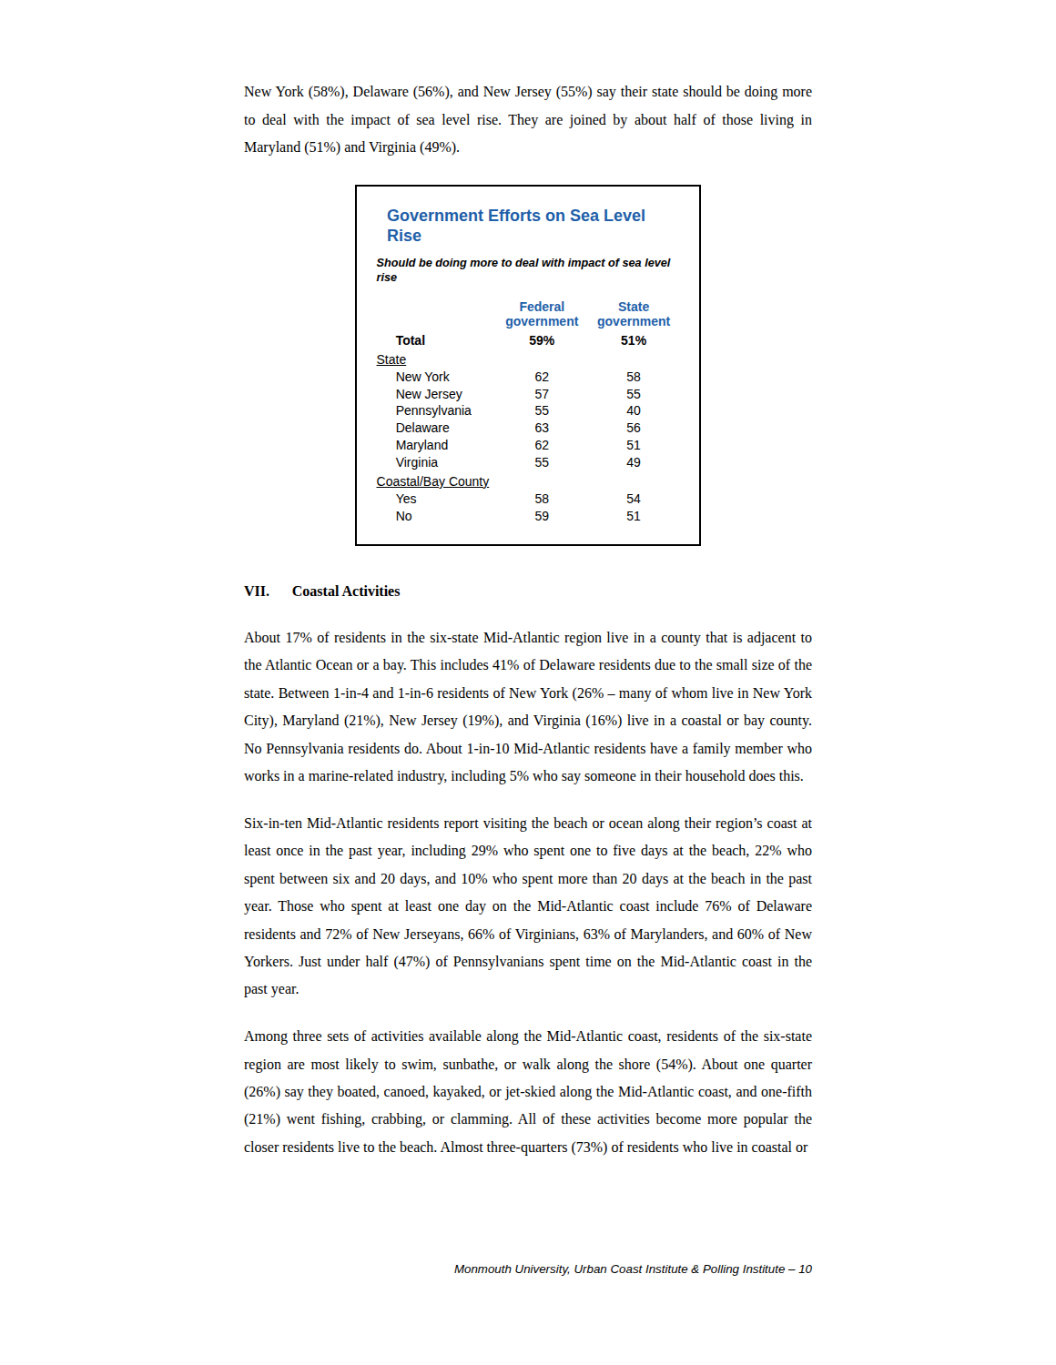New York (58%), Delaware (56%), and New Jersey (55%) say their state should be doing more to deal with the impact of sea level rise. They are joined by about half of those living in Maryland (51%) and Virginia (49%).
Government Efforts on Sea Level Rise
Should be doing more to deal with impact of sea level rise
| | Federal government | State government |
| Total | 59% | 51% |
| State | | |
| New York | 62 | 58 |
| New Jersey | 57 | 55 |
| Pennsylvania | 55 | 40 |
| Delaware | 63 | 56 |
| Maryland | 62 | 51 |
| Virginia | 55 | 49 |
| Coastal/Bay County | | |
| Yes | 58 | 54 |
| No | 59 | 51 |
VII. Coastal Activities
About 17% of residents in the six-state Mid-Atlantic region live in a county that is adjacent to the Atlantic Ocean or a bay. This includes 41% of Delaware residents due to the small size of the state. Between 1-in-4 and 1-in-6 residents of New York (26% – many of whom live in New York City), Maryland (21%), New Jersey (19%), and Virginia (16%) live in a coastal or bay county. No Pennsylvania residents do. About 1-in-10 Mid-Atlantic residents have a family member who works in a marine-related industry, including 5% who say someone in their household does this.
Six-in-ten Mid-Atlantic residents report visiting the beach or ocean along their region’s coast at least once in the past year, including 29% who spent one to five days at the beach, 22% who spent between six and 20 days, and 10% who spent more than 20 days at the beach in the past year. Those who spent at least one day on the Mid-Atlantic coast include 76% of Delaware residents and 72% of New Jerseyans, 66% of Virginians, 63% of Marylanders, and 60% of New Yorkers. Just under half (47%) of Pennsylvanians spent time on the Mid-Atlantic coast in the past year.
Among three sets of activities available along the Mid-Atlantic coast, residents of the six-state region are most likely to swim, sunbathe, or walk along the shore (54%). About one quarter (26%) say they boated, canoed, kayaked, or jet-skied along the Mid-Atlantic coast, and one-fifth (21%) went fishing, crabbing, or clamming. All of these activities become more popular the closer residents live to the beach. Almost three-quarters (73%) of residents who live in coastal or
Monmouth University, Urban Coast Institute & Polling Institute – 10